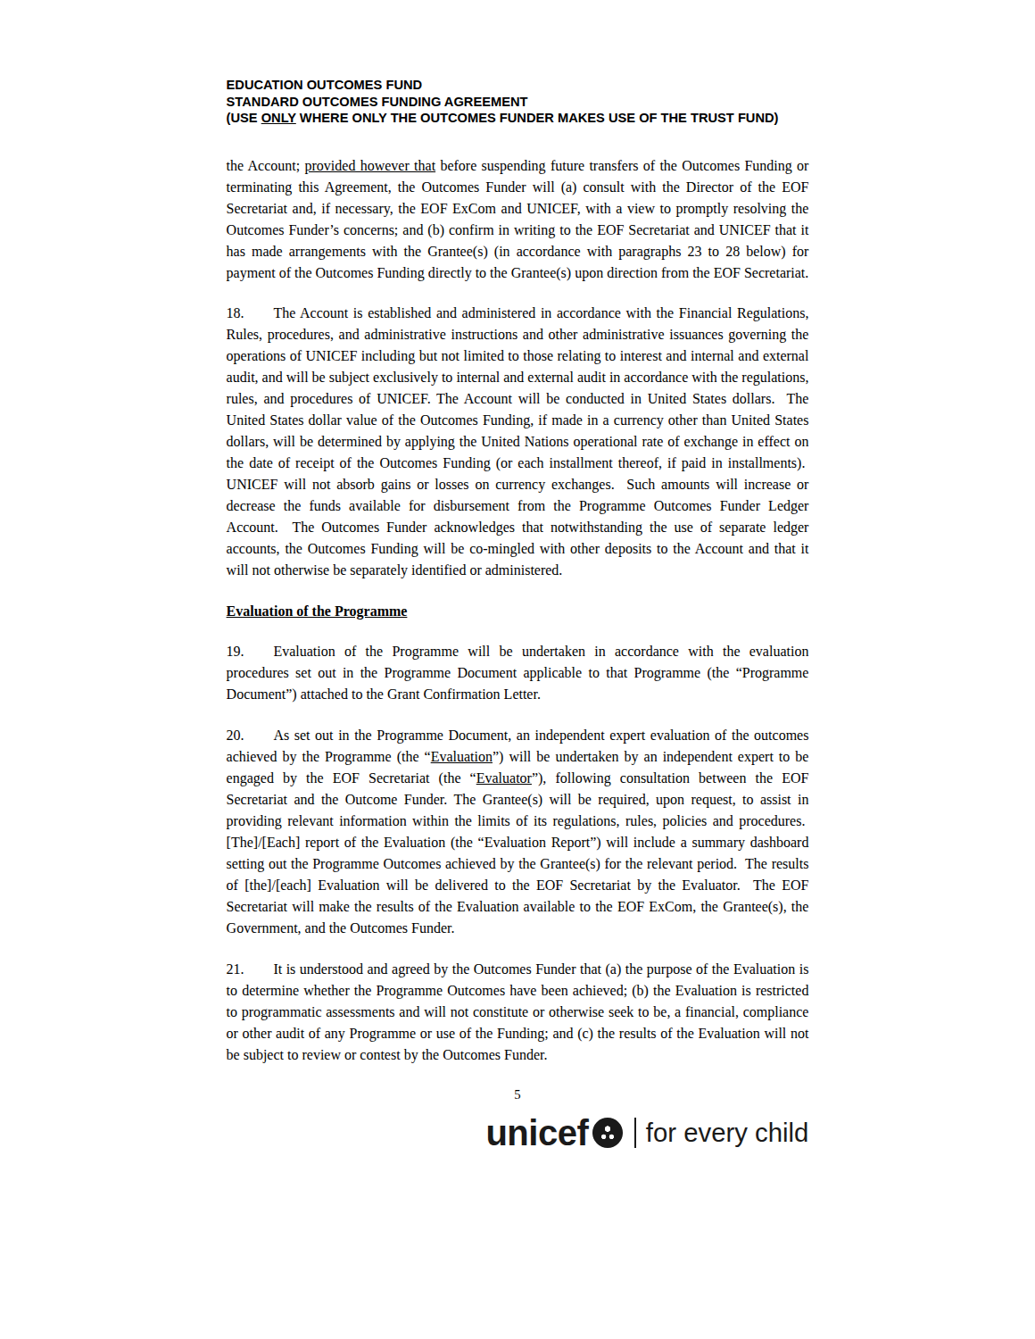EDUCATION OUTCOMES FUND
STANDARD OUTCOMES FUNDING AGREEMENT
(USE ONLY WHERE ONLY THE OUTCOMES FUNDER MAKES USE OF THE TRUST FUND)
the Account; provided however that before suspending future transfers of the Outcomes Funding or terminating this Agreement, the Outcomes Funder will (a) consult with the Director of the EOF Secretariat and, if necessary, the EOF ExCom and UNICEF, with a view to promptly resolving the Outcomes Funder’s concerns; and (b) confirm in writing to the EOF Secretariat and UNICEF that it has made arrangements with the Grantee(s) (in accordance with paragraphs 23 to 28 below) for payment of the Outcomes Funding directly to the Grantee(s) upon direction from the EOF Secretariat.
18. The Account is established and administered in accordance with the Financial Regulations, Rules, procedures, and administrative instructions and other administrative issuances governing the operations of UNICEF including but not limited to those relating to interest and internal and external audit, and will be subject exclusively to internal and external audit in accordance with the regulations, rules, and procedures of UNICEF. The Account will be conducted in United States dollars. The United States dollar value of the Outcomes Funding, if made in a currency other than United States dollars, will be determined by applying the United Nations operational rate of exchange in effect on the date of receipt of the Outcomes Funding (or each installment thereof, if paid in installments). UNICEF will not absorb gains or losses on currency exchanges. Such amounts will increase or decrease the funds available for disbursement from the Programme Outcomes Funder Ledger Account. The Outcomes Funder acknowledges that notwithstanding the use of separate ledger accounts, the Outcomes Funding will be co-mingled with other deposits to the Account and that it will not otherwise be separately identified or administered.
Evaluation of the Programme
19. Evaluation of the Programme will be undertaken in accordance with the evaluation procedures set out in the Programme Document applicable to that Programme (the “Programme Document”) attached to the Grant Confirmation Letter.
20. As set out in the Programme Document, an independent expert evaluation of the outcomes achieved by the Programme (the “Evaluation”) will be undertaken by an independent expert to be engaged by the EOF Secretariat (the “Evaluator”), following consultation between the EOF Secretariat and the Outcome Funder. The Grantee(s) will be required, upon request, to assist in providing relevant information within the limits of its regulations, rules, policies and procedures. [The]/[Each] report of the Evaluation (the “Evaluation Report”) will include a summary dashboard setting out the Programme Outcomes achieved by the Grantee(s) for the relevant period. The results of [the]/[each] Evaluation will be delivered to the EOF Secretariat by the Evaluator. The EOF Secretariat will make the results of the Evaluation available to the EOF ExCom, the Grantee(s), the Government, and the Outcomes Funder.
21. It is understood and agreed by the Outcomes Funder that (a) the purpose of the Evaluation is to determine whether the Programme Outcomes have been achieved; (b) the Evaluation is restricted to programmatic assessments and will not constitute or otherwise seek to be, a financial, compliance or other audit of any Programme or use of the Funding; and (c) the results of the Evaluation will not be subject to review or contest by the Outcomes Funder.
5
unicef for every child